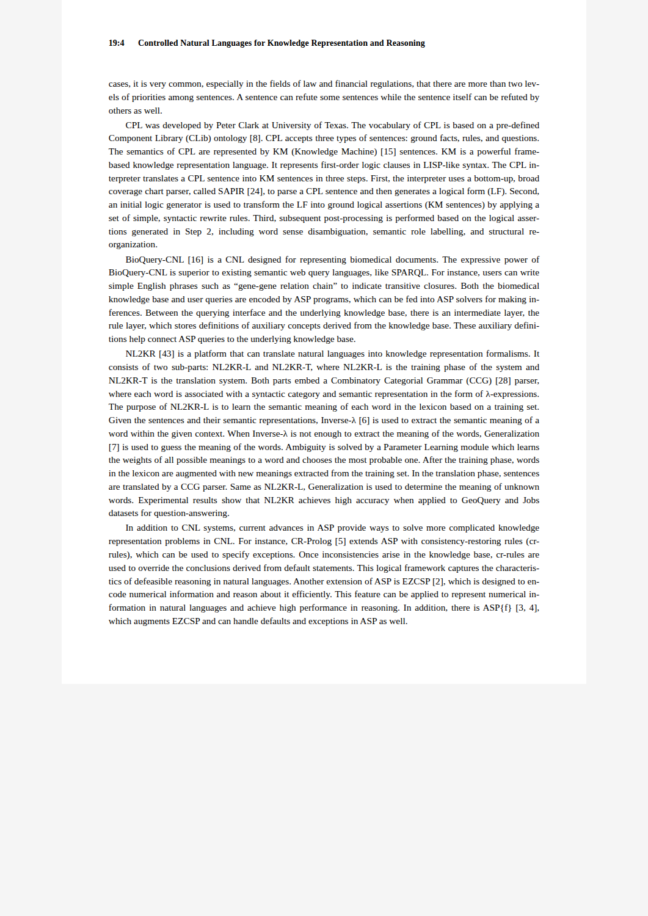19:4 Controlled Natural Languages for Knowledge Representation and Reasoning
cases, it is very common, especially in the fields of law and financial regulations, that there are more than two levels of priorities among sentences. A sentence can refute some sentences while the sentence itself can be refuted by others as well.
CPL was developed by Peter Clark at University of Texas. The vocabulary of CPL is based on a pre-defined Component Library (CLib) ontology [8]. CPL accepts three types of sentences: ground facts, rules, and questions. The semantics of CPL are represented by KM (Knowledge Machine) [15] sentences. KM is a powerful frame-based knowledge representation language. It represents first-order logic clauses in LISP-like syntax. The CPL interpreter translates a CPL sentence into KM sentences in three steps. First, the interpreter uses a bottom-up, broad coverage chart parser, called SAPIR [24], to parse a CPL sentence and then generates a logical form (LF). Second, an initial logic generator is used to transform the LF into ground logical assertions (KM sentences) by applying a set of simple, syntactic rewrite rules. Third, subsequent post-processing is performed based on the logical assertions generated in Step 2, including word sense disambiguation, semantic role labelling, and structural re-organization.
BioQuery-CNL [16] is a CNL designed for representing biomedical documents. The expressive power of BioQuery-CNL is superior to existing semantic web query languages, like SPARQL. For instance, users can write simple English phrases such as “gene-gene relation chain” to indicate transitive closures. Both the biomedical knowledge base and user queries are encoded by ASP programs, which can be fed into ASP solvers for making inferences. Between the querying interface and the underlying knowledge base, there is an intermediate layer, the rule layer, which stores definitions of auxiliary concepts derived from the knowledge base. These auxiliary definitions help connect ASP queries to the underlying knowledge base.
NL2KR [43] is a platform that can translate natural languages into knowledge representation formalisms. It consists of two sub-parts: NL2KR-L and NL2KR-T, where NL2KR-L is the training phase of the system and NL2KR-T is the translation system. Both parts embed a Combinatory Categorial Grammar (CCG) [28] parser, where each word is associated with a syntactic category and semantic representation in the form of λ-expressions. The purpose of NL2KR-L is to learn the semantic meaning of each word in the lexicon based on a training set. Given the sentences and their semantic representations, Inverse-λ [6] is used to extract the semantic meaning of a word within the given context. When Inverse-λ is not enough to extract the meaning of the words, Generalization [7] is used to guess the meaning of the words. Ambiguity is solved by a Parameter Learning module which learns the weights of all possible meanings to a word and chooses the most probable one. After the training phase, words in the lexicon are augmented with new meanings extracted from the training set. In the translation phase, sentences are translated by a CCG parser. Same as NL2KR-L, Generalization is used to determine the meaning of unknown words. Experimental results show that NL2KR achieves high accuracy when applied to GeoQuery and Jobs datasets for question-answering.
In addition to CNL systems, current advances in ASP provide ways to solve more complicated knowledge representation problems in CNL. For instance, CR-Prolog [5] extends ASP with consistency-restoring rules (cr-rules), which can be used to specify exceptions. Once inconsistencies arise in the knowledge base, cr-rules are used to override the conclusions derived from default statements. This logical framework captures the characteristics of defeasible reasoning in natural languages. Another extension of ASP is EZCSP [2], which is designed to encode numerical information and reason about it efficiently. This feature can be applied to represent numerical information in natural languages and achieve high performance in reasoning. In addition, there is ASP{f} [3, 4], which augments EZCSP and can handle defaults and exceptions in ASP as well.